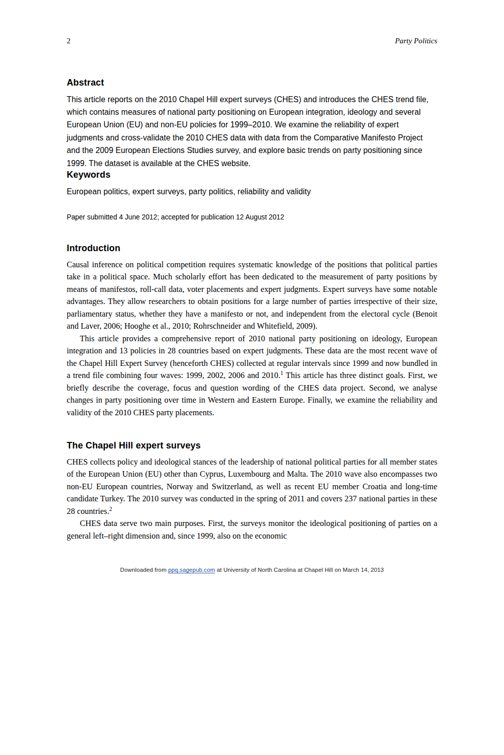2 Party Politics
Abstract
This article reports on the 2010 Chapel Hill expert surveys (CHES) and introduces the CHES trend file, which contains measures of national party positioning on European integration, ideology and several European Union (EU) and non-EU policies for 1999–2010. We examine the reliability of expert judgments and cross-validate the 2010 CHES data with data from the Comparative Manifesto Project and the 2009 European Elections Studies survey, and explore basic trends on party positioning since 1999. The dataset is available at the CHES website.
Keywords
European politics, expert surveys, party politics, reliability and validity
Paper submitted 4 June 2012; accepted for publication 12 August 2012
Introduction
Causal inference on political competition requires systematic knowledge of the positions that political parties take in a political space. Much scholarly effort has been dedicated to the measurement of party positions by means of manifestos, roll-call data, voter placements and expert judgments. Expert surveys have some notable advantages. They allow researchers to obtain positions for a large number of parties irrespective of their size, parliamentary status, whether they have a manifesto or not, and independent from the electoral cycle (Benoit and Laver, 2006; Hooghe et al., 2010; Rohrschneider and Whitefield, 2009).
This article provides a comprehensive report of 2010 national party positioning on ideology, European integration and 13 policies in 28 countries based on expert judgments. These data are the most recent wave of the Chapel Hill Expert Survey (henceforth CHES) collected at regular intervals since 1999 and now bundled in a trend file combining four waves: 1999, 2002, 2006 and 2010.1 This article has three distinct goals. First, we briefly describe the coverage, focus and question wording of the CHES data project. Second, we analyse changes in party positioning over time in Western and Eastern Europe. Finally, we examine the reliability and validity of the 2010 CHES party placements.
The Chapel Hill expert surveys
CHES collects policy and ideological stances of the leadership of national political parties for all member states of the European Union (EU) other than Cyprus, Luxembourg and Malta. The 2010 wave also encompasses two non-EU European countries, Norway and Switzerland, as well as recent EU member Croatia and long-time candidate Turkey. The 2010 survey was conducted in the spring of 2011 and covers 237 national parties in these 28 countries.2
CHES data serve two main purposes. First, the surveys monitor the ideological positioning of parties on a general left–right dimension and, since 1999, also on the economic
Downloaded from ppq.sagepub.com at University of North Carolina at Chapel Hill on March 14, 2013